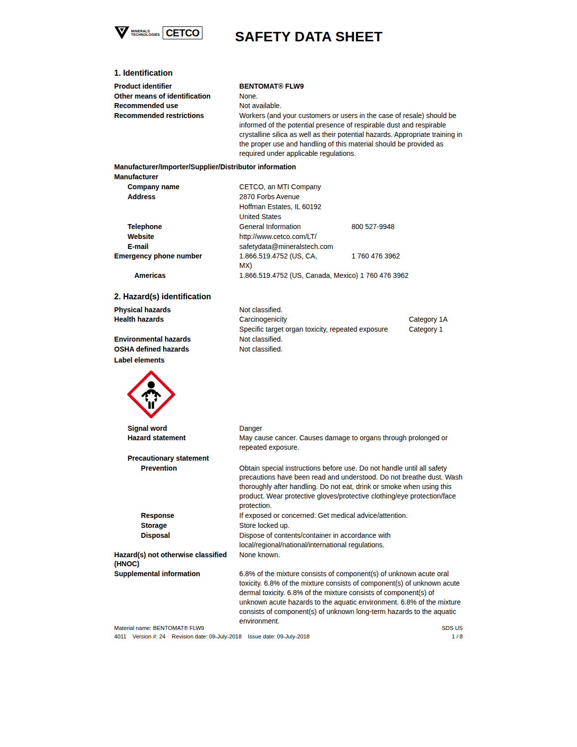MINERALS
TECHNOLOGIES
CETCO
SAFETY DATA SHEET
1. Identification
| Product identifier | BENTOMAT® FLW9 |
| Other means of identification | None. |
| Recommended use | Not available. |
| Recommended restrictions | Workers (and your customers or users in the case of resale) should be informed of the potential presence of respirable dust and respirable crystalline silica as well as their potential hazards. Appropriate training in the proper use and handling of this material should be provided as required under applicable regulations. |
| Manufacturer/Importer/Supplier/Distributor information |
| Manufacturer |
| Company name | CETCO, an MTI Company |
| Address | 2870 Forbs Avenue |
| | Hoffman Estates, IL 60192 |
| | United States |
| Telephone | General Information 800 527-9948 |
| Website | http://www.cetco.com/LT/ |
| E-mail | safetydata@mineralstech.com |
| Emergency phone number | 1.866.519.4752 (US, CA, 1 760 476 3962 MX) |
| Americas | 1.866.519.4752 (US, Canada, Mexico) 1 760 476 3962 |
2. Hazard(s) identification
| Physical hazards | Not classified. |
| Health hazards | Carcinogenicity Category 1A |
| | Specific target organ toxicity, repeated exposure Category 1 |
| Environmental hazards | Not classified. |
| OSHA defined hazards | Not classified. |
| Label elements |
| Signal word | Danger |
| Hazard statement | May cause cancer. Causes damage to organs through prolonged or repeated exposure. |
| Precautionary statement |
| Prevention | Obtain special instructions before use. Do not handle until all safety precautions have been read and understood. Do not breathe dust. Wash thoroughly after handling. Do not eat, drink or smoke when using this product. Wear protective gloves/protective clothing/eye protection/face protection. |
| Response | If exposed or concerned: Get medical advice/attention. |
| Storage | Store locked up. |
| Disposal | Dispose of contents/container in accordance with local/regional/national/international regulations. |
| Hazard(s) not otherwise classified (HNOC) | None known. |
| Supplemental information | 6.8% of the mixture consists of component(s) of unknown acute oral toxicity. 6.8% of the mixture consists of component(s) of unknown acute dermal toxicity. 6.8% of the mixture consists of component(s) of unknown acute hazards to the aquatic environment. 6.8% of the mixture consists of component(s) of unknown long-term hazards to the aquatic environment. |
Material name: BENTOMAT® FLW9
SDS US
4011 Version #: 24 Revision date: 09-July-2018 Issue date: 09-July-2018
1 / 8